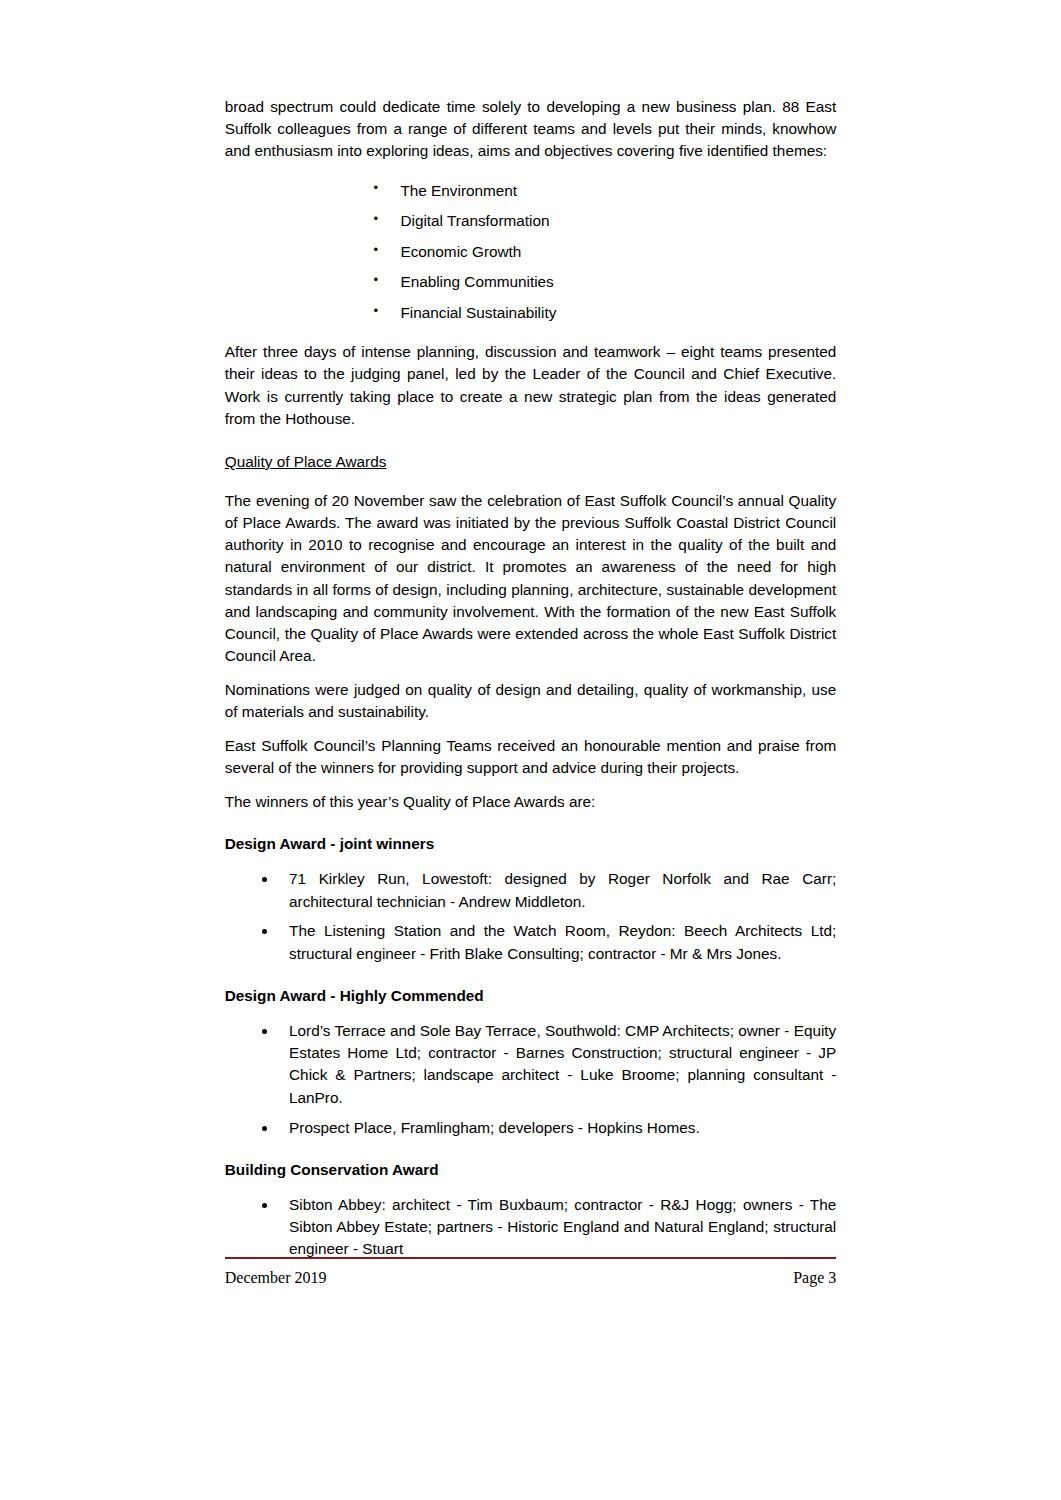broad spectrum could dedicate time solely to developing a new business plan. 88 East Suffolk colleagues from a range of different teams and levels put their minds, knowhow and enthusiasm into exploring ideas, aims and objectives covering five identified themes:
The Environment
Digital Transformation
Economic Growth
Enabling Communities
Financial Sustainability
After three days of intense planning, discussion and teamwork – eight teams presented their ideas to the judging panel, led by the Leader of the Council and Chief Executive. Work is currently taking place to create a new strategic plan from the ideas generated from the Hothouse.
Quality of Place Awards
The evening of 20 November saw the celebration of East Suffolk Council’s annual Quality of Place Awards. The award was initiated by the previous Suffolk Coastal District Council authority in 2010 to recognise and encourage an interest in the quality of the built and natural environment of our district. It promotes an awareness of the need for high standards in all forms of design, including planning, architecture, sustainable development and landscaping and community involvement. With the formation of the new East Suffolk Council, the Quality of Place Awards were extended across the whole East Suffolk District Council Area.
Nominations were judged on quality of design and detailing, quality of workmanship, use of materials and sustainability.
East Suffolk Council’s Planning Teams received an honourable mention and praise from several of the winners for providing support and advice during their projects.
The winners of this year’s Quality of Place Awards are:
Design Award - joint winners
71 Kirkley Run, Lowestoft: designed by Roger Norfolk and Rae Carr; architectural technician - Andrew Middleton.
The Listening Station and the Watch Room, Reydon: Beech Architects Ltd; structural engineer - Frith Blake Consulting; contractor - Mr & Mrs Jones.
Design Award - Highly Commended
Lord’s Terrace and Sole Bay Terrace, Southwold: CMP Architects; owner - Equity Estates Home Ltd; contractor - Barnes Construction; structural engineer - JP Chick & Partners; landscape architect - Luke Broome; planning consultant - LanPro.
Prospect Place, Framlingham; developers - Hopkins Homes.
Building Conservation Award
Sibton Abbey: architect - Tim Buxbaum; contractor - R&J Hogg; owners - The Sibton Abbey Estate; partners - Historic England and Natural England; structural engineer - Stuart
December 2019 Page 3